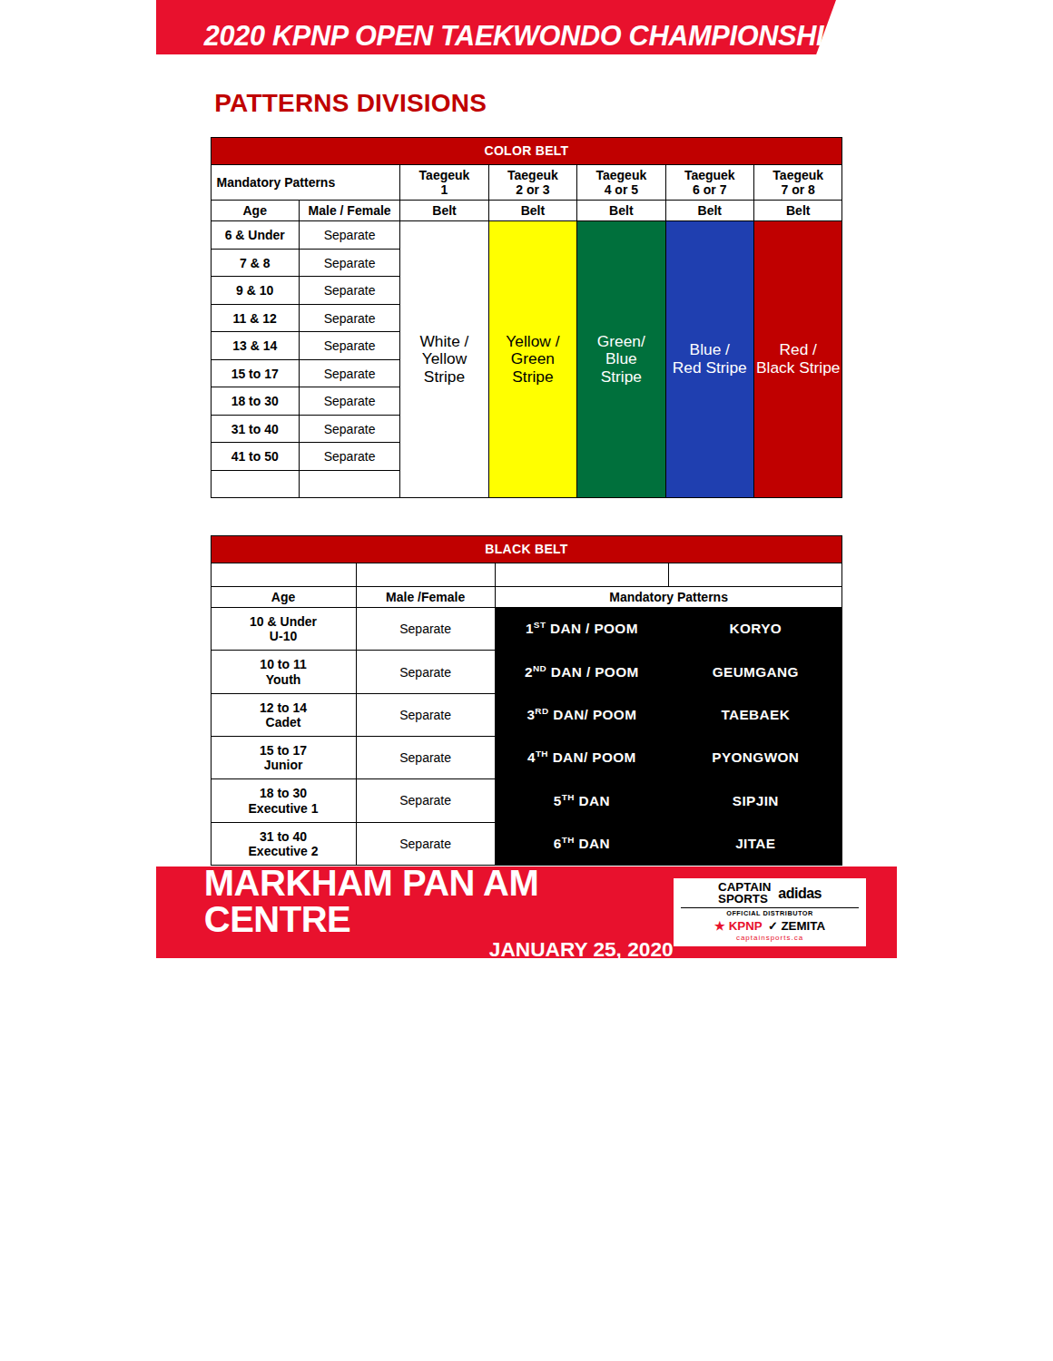2020 KPNP OPEN TAEKWONDO CHAMPIONSHIP
PATTERNS DIVISIONS
| COLOR BELT |
| Mandatory Patterns | Taegeuk 1 | Taegeuk 2 or 3 | Taegeuk 4 or 5 | Taeguek 6 or 7 | Taegeuk 7 or 8 |
| Age | Male / Female | Belt | Belt | Belt | Belt | Belt |
| 6 & Under | Separate | White / Yellow Stripe | Yellow / Green Stripe | Green/ Blue Stripe | Blue / Red Stripe | Red / Black Stripe |
| 7 & 8 | Separate |
| 9 & 10 | Separate |
| 11 & 12 | Separate |
| 13 & 14 | Separate |
| 15 to 17 | Separate |
| 18 to 30 | Separate |
| 31 to 40 | Separate |
| 41 to 50 | Separate |
| BLACK BELT |
| Age | Male /Female | Mandatory Patterns |
| 10 & Under U-10 | Separate | 1 ST DAN / POOM | KORYO |
| 10 to 11 Youth | Separate | 2 ND DAN / POOM | GEUMGANG |
| 12 to 14 Cadet | Separate | 3 RD DAN/ POOM | TAEBAEK |
| 15 to 17 Junior | Separate | 4 TH DAN/ POOM | PYONGWON |
| 18 to 30 Executive 1 | Separate | 5 TH DAN | SIPJIN |
| 31 to 40 Executive 2 | Separate | 6 TH DAN | JITAE |
MARKHAM PAN AM CENTRE
JANUARY 25, 2020
CAPTAIN
SPORTS
adidas
OFFICIAL DISTRIBUTOR
★ KPNP ✓ ZEMITA
captainsports.ca